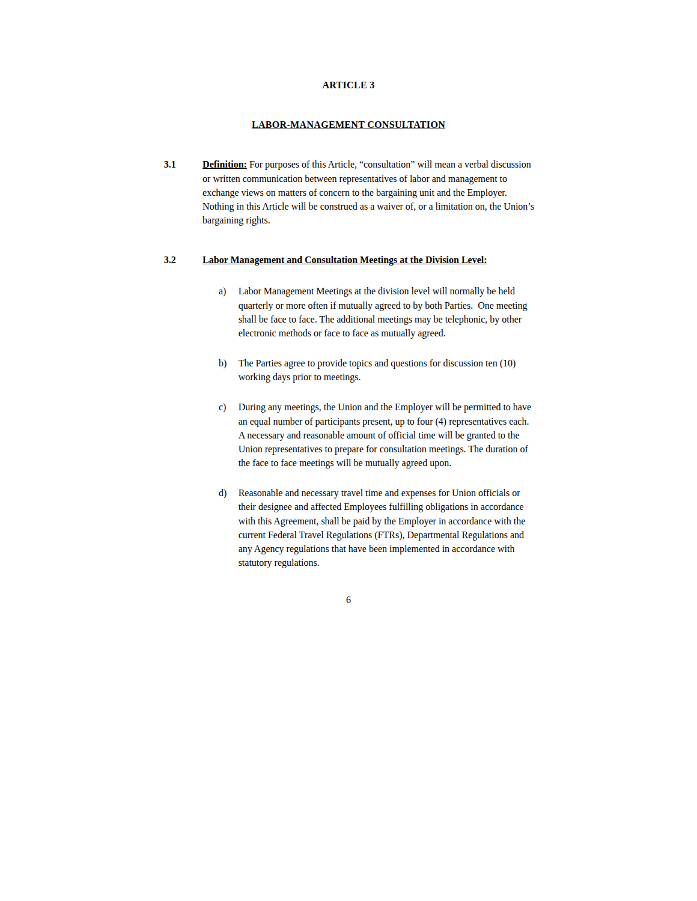ARTICLE 3
LABOR-MANAGEMENT CONSULTATION
3.1
Definition: For purposes of this Article, “consultation” will mean a verbal discussion or written communication between representatives of labor and management to exchange views on matters of concern to the bargaining unit and the Employer. Nothing in this Article will be construed as a waiver of, or a limitation on, the Union’s bargaining rights.
3.2
Labor Management and Consultation Meetings at the Division Level:
a) Labor Management Meetings at the division level will normally be held quarterly or more often if mutually agreed to by both Parties. One meeting shall be face to face. The additional meetings may be telephonic, by other electronic methods or face to face as mutually agreed.
b) The Parties agree to provide topics and questions for discussion ten (10) working days prior to meetings.
c) During any meetings, the Union and the Employer will be permitted to have an equal number of participants present, up to four (4) representatives each. A necessary and reasonable amount of official time will be granted to the Union representatives to prepare for consultation meetings. The duration of the face to face meetings will be mutually agreed upon.
d) Reasonable and necessary travel time and expenses for Union officials or their designee and affected Employees fulfilling obligations in accordance with this Agreement, shall be paid by the Employer in accordance with the current Federal Travel Regulations (FTRs), Departmental Regulations and any Agency regulations that have been implemented in accordance with statutory regulations.
6